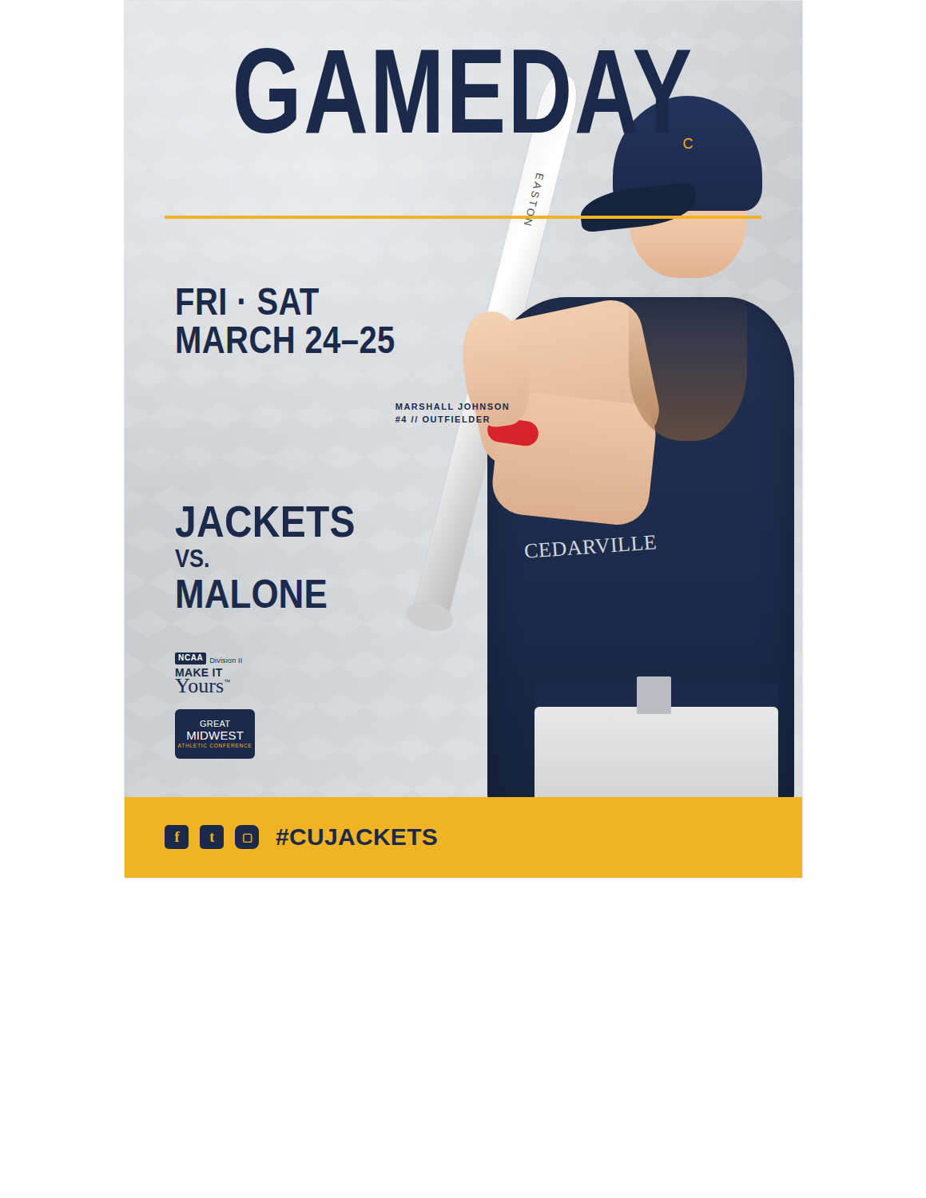GAMEDAY
FRI · SAT MARCH 24–25
MARSHALL JOHNSON #4 // OUTFIELDER
JACKETS VS. MALONE
NCAA Division II MAKE IT Yours™
GREAT MIDWEST ATHLETIC CONFERENCE
EASTON
C
f t ▢ #CUJACKETS